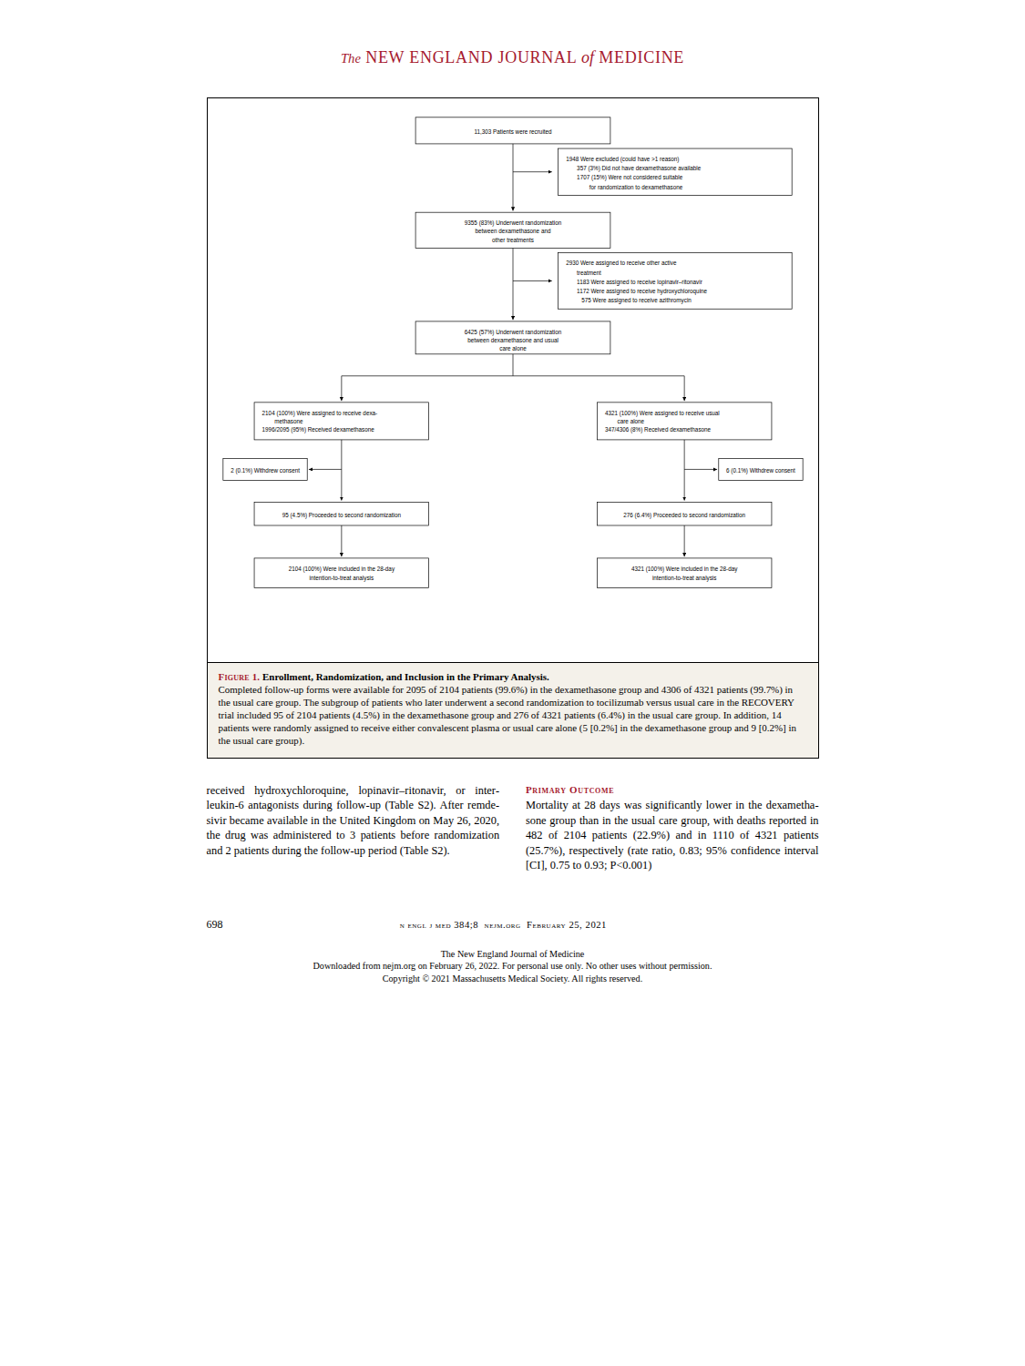The NEW ENGLAND JOURNAL of MEDICINE
11,303 Patients were recruited 1948 Were excluded (could have >1 reason) 357 (3%) Did not have dexamethasone available 1707 (15%) Were not considered suitable for randomization to dexamethasone 9355 (83%) Underwent randomization between dexamethasone and other treatments 2930 Were assigned to receive other active treatment 1183 Were assigned to receive lopinavir–ritonavir 1172 Were assigned to receive hydroxychloroquine 575 Were assigned to receive azithromycin 6425 (57%) Underwent randomization between dexamethasone and usual care alone 2104 (100%) Were assigned to receive dexa- methasone 1996/2095 (95%) Received dexamethasone 4321 (100%) Were assigned to receive usual care alone 347/4306 (8%) Received dexamethasone 2 (0.1%) Withdrew consent 6 (0.1%) Withdrew consent 95 (4.5%) Proceeded to second randomization 276 (6.4%) Proceeded to second randomization 2104 (100%) Were included in the 28-day intention-to-treat analysis 4321 (100%) Were included in the 28-day intention-to-treat analysis
Figure 1. Enrollment, Randomization, and Inclusion in the Primary Analysis.
Completed follow-up forms were available for 2095 of 2104 patients (99.6%) in the dexamethasone group and 4306 of 4321 patients (99.7%) in the usual care group. The subgroup of patients who later underwent a second randomization to tocilizumab versus usual care in the RECOVERY trial included 95 of 2104 patients (4.5%) in the dexamethasone group and 276 of 4321 patients (6.4%) in the usual care group. In addition, 14 patients were randomly assigned to receive either convalescent plasma or usual care alone (5 [0.2%] in the dexamethasone group and 9 [0.2%] in the usual care group).
received hydroxychloroquine, lopinavir–ritonavir, or interleukin-6 antagonists during follow-up (Table S2). After remdesivir became available in the United Kingdom on May 26, 2020, the drug was administered to 3 patients before randomization and 2 patients during the follow-up period (Table S2).
Primary Outcome
Mortality at 28 days was significantly lower in the dexamethasone group than in the usual care group, with deaths reported in 482 of 2104 patients (22.9%) and in 1110 of 4321 patients (25.7%), respectively (rate ratio, 0.83; 95% confidence interval [CI], 0.75 to 0.93; P<0.001)
698 n engl j med 384;8 nejm.org February 25, 2021
The New England Journal of Medicine
Downloaded from nejm.org on February 26, 2022. For personal use only. No other uses without permission.
Copyright © 2021 Massachusetts Medical Society. All rights reserved.